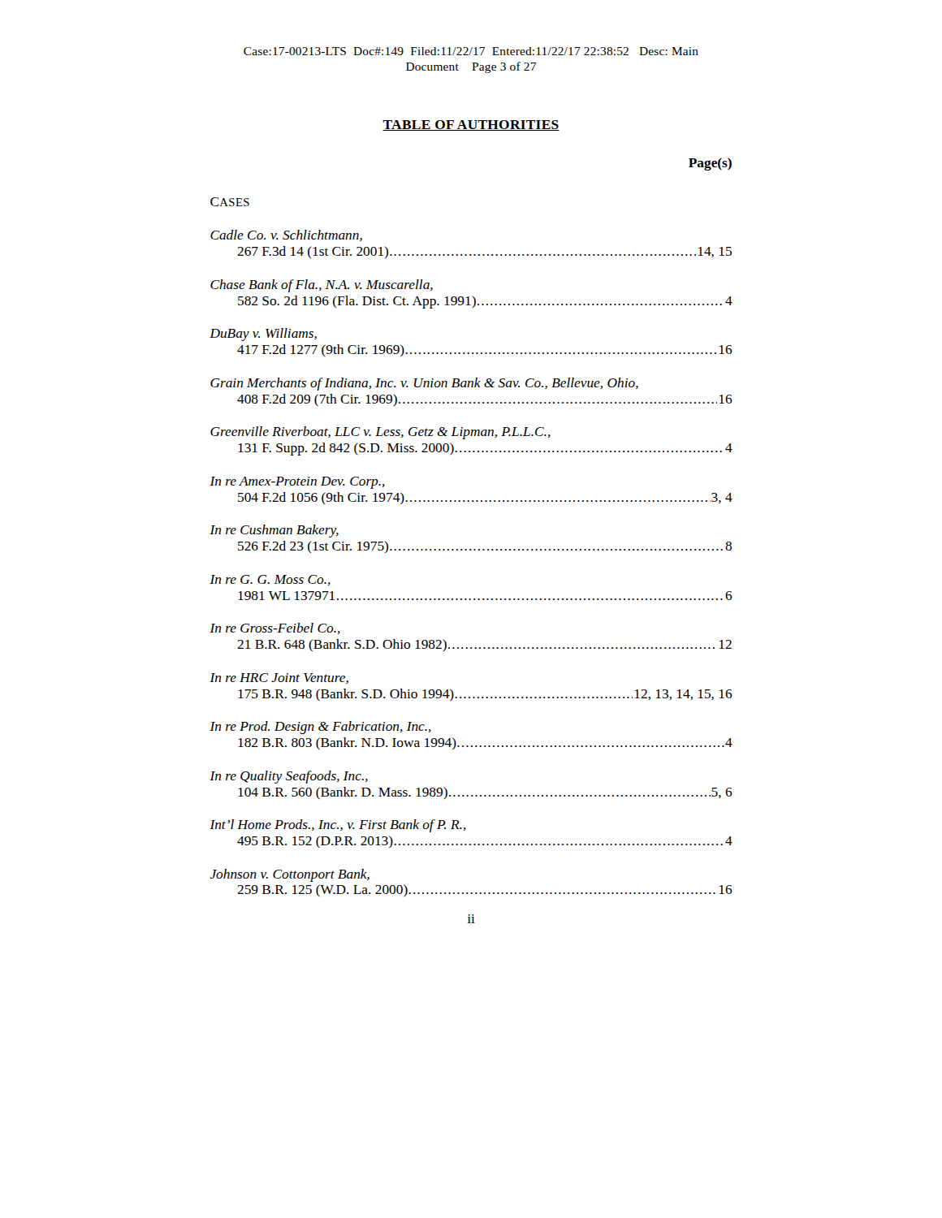Case:17-00213-LTS Doc#:149 Filed:11/22/17 Entered:11/22/17 22:38:52 Desc: Main
Document Page 3 of 27
TABLE OF AUTHORITIES
Page(s)
CASES
Cadle Co. v. Schlichtmann,
267 F.3d 14 (1st Cir. 2001) .................................................................................................. 14, 15
Chase Bank of Fla., N.A. v. Muscarella,
582 So. 2d 1196 (Fla. Dist. Ct. App. 1991) .................................................................................................. 4
DuBay v. Williams,
417 F.2d 1277 (9th Cir. 1969) .................................................................................................. 16
Grain Merchants of Indiana, Inc. v. Union Bank & Sav. Co., Bellevue, Ohio,
408 F.2d 209 (7th Cir. 1969) .................................................................................................. 16
Greenville Riverboat, LLC v. Less, Getz & Lipman, P.L.L.C.,
131 F. Supp. 2d 842 (S.D. Miss. 2000) .................................................................................................. 4
In re Amex-Protein Dev. Corp.,
504 F.2d 1056 (9th Cir. 1974) .................................................................................................. 3, 4
In re Cushman Bakery,
526 F.2d 23 (1st Cir. 1975) .................................................................................................. 8
In re G. G. Moss Co.,
1981 WL 137971 .................................................................................................. 6
In re Gross-Feibel Co.,
21 B.R. 648 (Bankr. S.D. Ohio 1982) .................................................................................................. 12
In re HRC Joint Venture,
175 B.R. 948 (Bankr. S.D. Ohio 1994) .................................................................................................. 12, 13, 14, 15, 16
In re Prod. Design & Fabrication, Inc.,
182 B.R. 803 (Bankr. N.D. Iowa 1994) .................................................................................................. 4
In re Quality Seafoods, Inc.,
104 B.R. 560 (Bankr. D. Mass. 1989) .................................................................................................. 5, 6
Int’l Home Prods., Inc., v. First Bank of P. R.,
495 B.R. 152 (D.P.R. 2013) .................................................................................................. 4
Johnson v. Cottonport Bank,
259 B.R. 125 (W.D. La. 2000) .................................................................................................. 16
ii